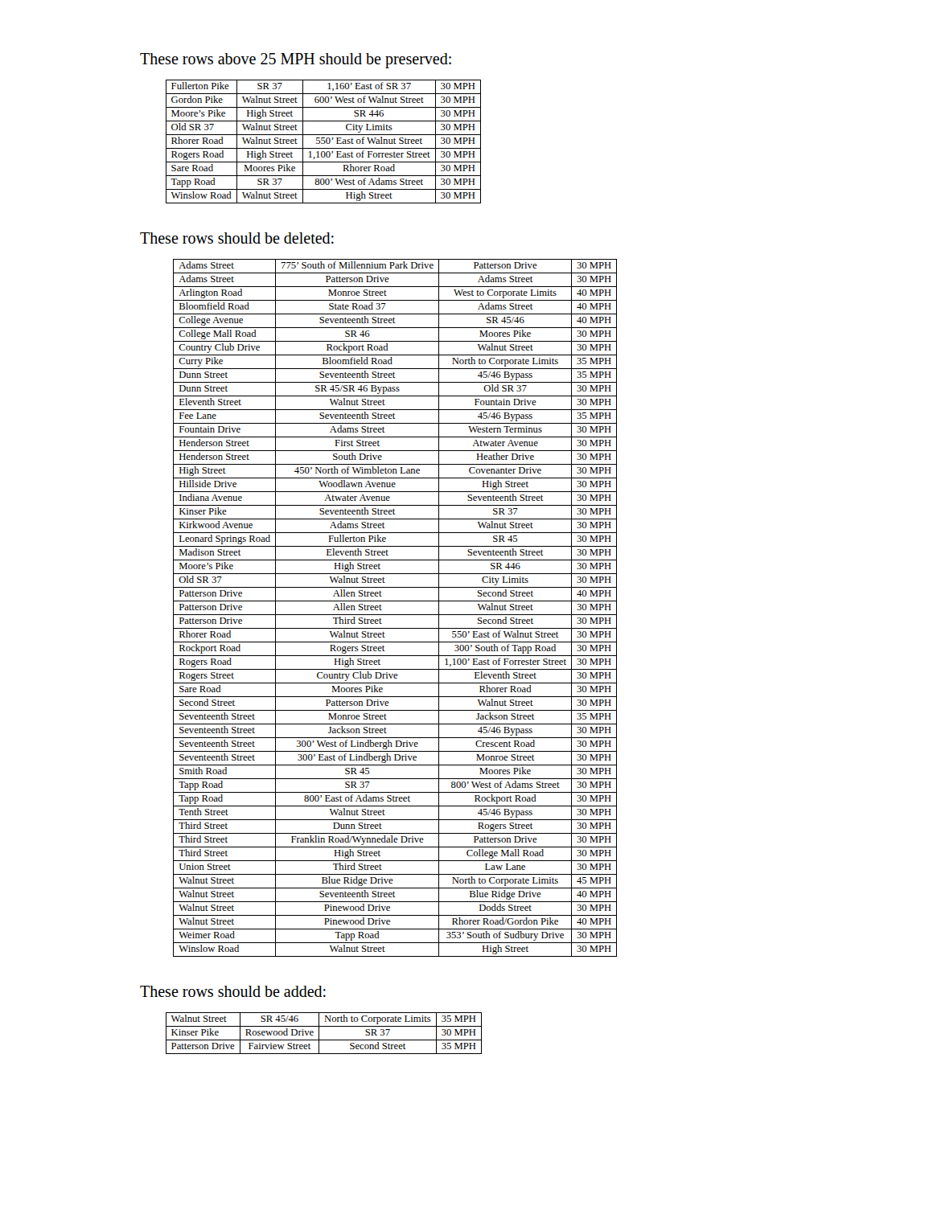These rows above 25 MPH should be preserved:
| Fullerton Pike | SR 37 | 1,160’ East of SR 37 | 30 MPH |
| Gordon Pike | Walnut Street | 600’ West of Walnut Street | 30 MPH |
| Moore’s Pike | High Street | SR 446 | 30 MPH |
| Old SR 37 | Walnut Street | City Limits | 30 MPH |
| Rhorer Road | Walnut Street | 550’ East of Walnut Street | 30 MPH |
| Rogers Road | High Street | 1,100’ East of Forrester Street | 30 MPH |
| Sare Road | Moores Pike | Rhorer Road | 30 MPH |
| Tapp Road | SR 37 | 800’ West of Adams Street | 30 MPH |
| Winslow Road | Walnut Street | High Street | 30 MPH |
These rows should be deleted:
| Adams Street | 775’ South of Millennium Park Drive | Patterson Drive | 30 MPH |
| Adams Street | Patterson Drive | Adams Street | 30 MPH |
| Arlington Road | Monroe Street | West to Corporate Limits | 40 MPH |
| Bloomfield Road | State Road 37 | Adams Street | 40 MPH |
| College Avenue | Seventeenth Street | SR 45/46 | 40 MPH |
| College Mall Road | SR 46 | Moores Pike | 30 MPH |
| Country Club Drive | Rockport Road | Walnut Street | 30 MPH |
| Curry Pike | Bloomfield Road | North to Corporate Limits | 35 MPH |
| Dunn Street | Seventeenth Street | 45/46 Bypass | 35 MPH |
| Dunn Street | SR 45/SR 46 Bypass | Old SR 37 | 30 MPH |
| Eleventh Street | Walnut Street | Fountain Drive | 30 MPH |
| Fee Lane | Seventeenth Street | 45/46 Bypass | 35 MPH |
| Fountain Drive | Adams Street | Western Terminus | 30 MPH |
| Henderson Street | First Street | Atwater Avenue | 30 MPH |
| Henderson Street | South Drive | Heather Drive | 30 MPH |
| High Street | 450’ North of Wimbleton Lane | Covenanter Drive | 30 MPH |
| Hillside Drive | Woodlawn Avenue | High Street | 30 MPH |
| Indiana Avenue | Atwater Avenue | Seventeenth Street | 30 MPH |
| Kinser Pike | Seventeenth Street | SR 37 | 30 MPH |
| Kirkwood Avenue | Adams Street | Walnut Street | 30 MPH |
| Leonard Springs Road | Fullerton Pike | SR 45 | 30 MPH |
| Madison Street | Eleventh Street | Seventeenth Street | 30 MPH |
| Moore’s Pike | High Street | SR 446 | 30 MPH |
| Old SR 37 | Walnut Street | City Limits | 30 MPH |
| Patterson Drive | Allen Street | Second Street | 40 MPH |
| Patterson Drive | Allen Street | Walnut Street | 30 MPH |
| Patterson Drive | Third Street | Second Street | 30 MPH |
| Rhorer Road | Walnut Street | 550’ East of Walnut Street | 30 MPH |
| Rockport Road | Rogers Street | 300’ South of Tapp Road | 30 MPH |
| Rogers Road | High Street | 1,100’ East of Forrester Street | 30 MPH |
| Rogers Street | Country Club Drive | Eleventh Street | 30 MPH |
| Sare Road | Moores Pike | Rhorer Road | 30 MPH |
| Second Street | Patterson Drive | Walnut Street | 30 MPH |
| Seventeenth Street | Monroe Street | Jackson Street | 35 MPH |
| Seventeenth Street | Jackson Street | 45/46 Bypass | 30 MPH |
| Seventeenth Street | 300’ West of Lindbergh Drive | Crescent Road | 30 MPH |
| Seventeenth Street | 300’ East of Lindbergh Drive | Monroe Street | 30 MPH |
| Smith Road | SR 45 | Moores Pike | 30 MPH |
| Tapp Road | SR 37 | 800’ West of Adams Street | 30 MPH |
| Tapp Road | 800’ East of Adams Street | Rockport Road | 30 MPH |
| Tenth Street | Walnut Street | 45/46 Bypass | 30 MPH |
| Third Street | Dunn Street | Rogers Street | 30 MPH |
| Third Street | Franklin Road/Wynnedale Drive | Patterson Drive | 30 MPH |
| Third Street | High Street | College Mall Road | 30 MPH |
| Union Street | Third Street | Law Lane | 30 MPH |
| Walnut Street | Blue Ridge Drive | North to Corporate Limits | 45 MPH |
| Walnut Street | Seventeenth Street | Blue Ridge Drive | 40 MPH |
| Walnut Street | Pinewood Drive | Dodds Street | 30 MPH |
| Walnut Street | Pinewood Drive | Rhorer Road/Gordon Pike | 40 MPH |
| Weimer Road | Tapp Road | 353’ South of Sudbury Drive | 30 MPH |
| Winslow Road | Walnut Street | High Street | 30 MPH |
These rows should be added:
| Walnut Street | SR 45/46 | North to Corporate Limits | 35 MPH |
| Kinser Pike | Rosewood Drive | SR 37 | 30 MPH |
| Patterson Drive | Fairview Street | Second Street | 35 MPH |